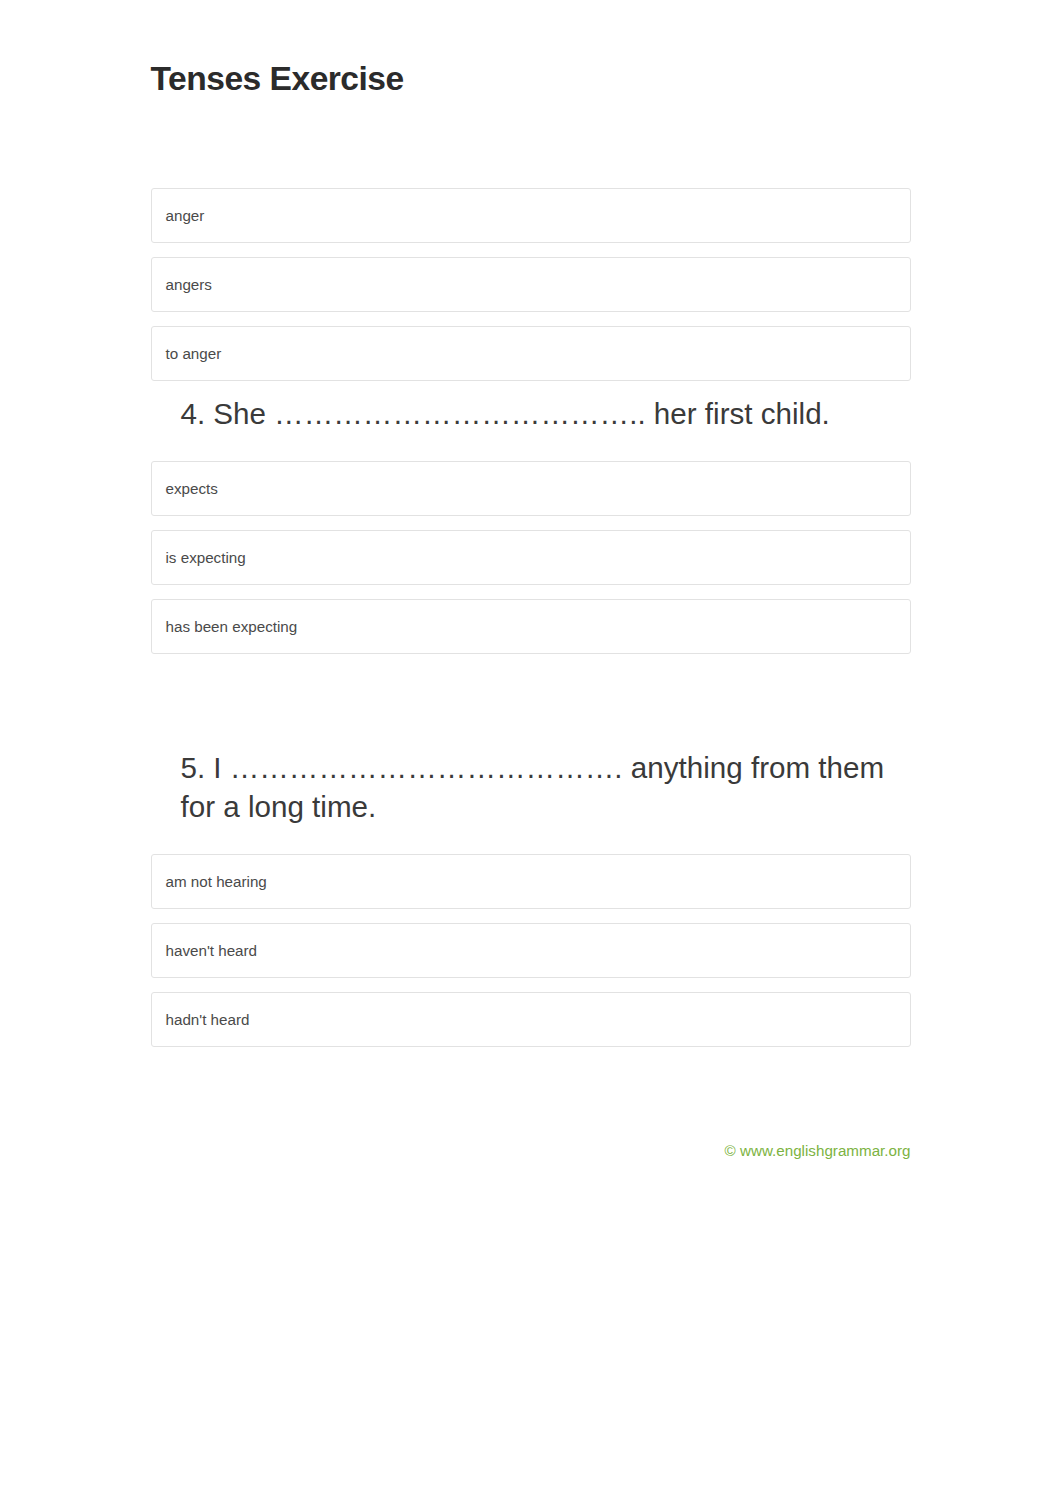Tenses Exercise
anger
angers
to anger
4. She ……………………………….. her first child.
expects
is expecting
has been expecting
5. I …………………………………. anything from them for a long time.
am not hearing
haven't heard
hadn't heard
© www.englishgrammar.org